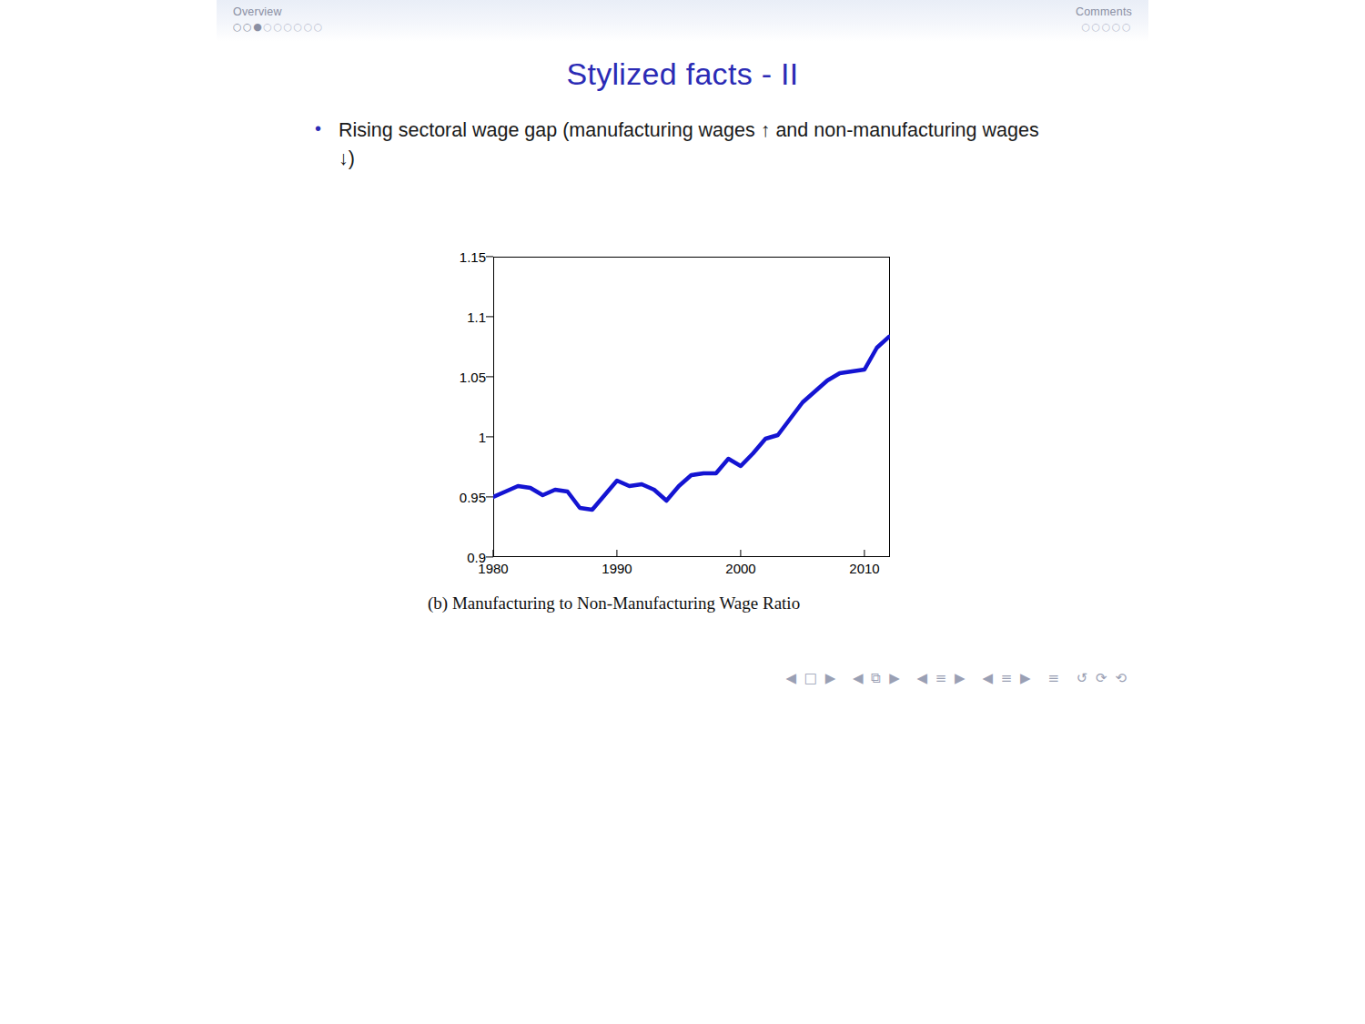Overview
○○●○○○○○○
Comments
○○○○○
Stylized facts - II
Rising sectoral wage gap (manufacturing wages ↑ and non-manufacturing wages ↓)
1.15
1.1
1.05
1
0.95
0.9
1980
1990
2000
2010
(b) Manufacturing to Non-Manufacturing Wage Ratio
◀ □ ▶ ◀ ⧉ ▶ ◀ ≡ ▶ ◀ ≡ ▶ ≡ ↺ ⟳ ⟲